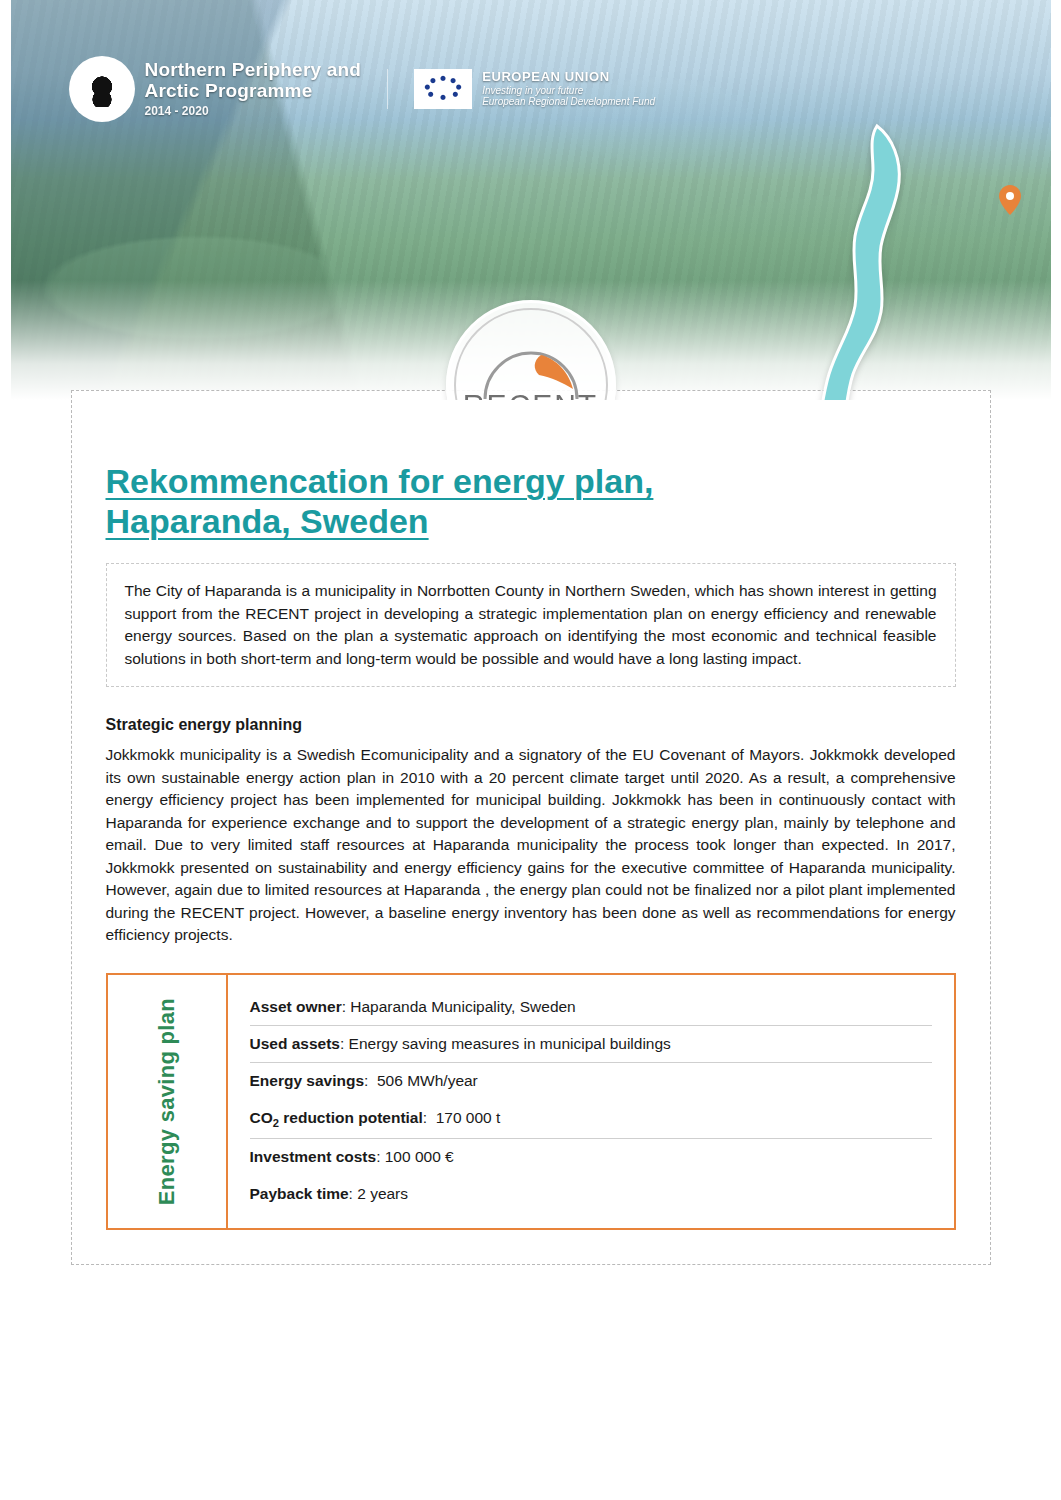Northern Periphery and
Arctic Programme
2014 - 2020
EUROPEAN UNION
Investing in your future
European Regional Development Fund
RECENT
Rekommencation for energy plan, Haparanda, Sweden
The City of Haparanda is a municipality in Norrbotten County in Northern Sweden, which has shown interest in getting support from the RECENT project in developing a strategic implementation plan on energy efficiency and renewable energy sources. Based on the plan a systematic approach on identifying the most economic and technical feasible solutions in both short-term and long-term would be possible and would have a long lasting impact.
Strategic energy planning
Jokkmokk municipality is a Swedish Ecomunicipality and a signatory of the EU Covenant of Mayors. Jokkmokk developed its own sustainable energy action plan in 2010 with a 20 percent climate target until 2020. As a result, a comprehensive energy efficiency project has been implemented for municipal building. Jokkmokk has been in continuously contact with Haparanda for experience exchange and to support the development of a strategic energy plan, mainly by telephone and email. Due to very limited staff resources at Haparanda municipality the process took longer than expected. In 2017, Jokkmokk presented on sustainability and energy efficiency gains for the executive committee of Haparanda municipality. However, again due to limited resources at Haparanda , the energy plan could not be finalized nor a pilot plant implemented during the RECENT project. However, a baseline energy inventory has been done as well as recommendations for energy efficiency projects.
Energy saving plan
Asset owner: Haparanda Municipality, Sweden
Used assets: Energy saving measures in municipal buildings
Energy savings: 506 MWh/year
CO2 reduction potential: 170 000 t
Investment costs: 100 000 €
Payback time: 2 years